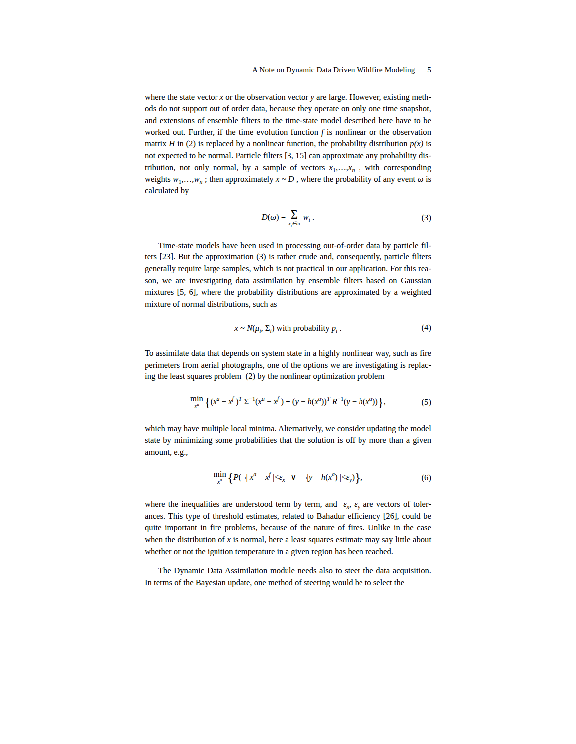A Note on Dynamic Data Driven Wildfire Modeling 5
where the state vector x or the observation vector y are large. However, existing methods do not support out of order data, because they operate on only one time snapshot, and extensions of ensemble filters to the time-state model described here have to be worked out. Further, if the time evolution function f is nonlinear or the observation matrix H in (2) is replaced by a nonlinear function, the probability distribution p(x) is not expected to be normal. Particle filters [3, 15] can approximate any probability distribution, not only normal, by a sample of vectors x1,…,xn , with corresponding weights w1,…,wn ; then approximately x ~ D , where the probability of any event ω is calculated by
D(ω) = Σxi∈ω wi . (3)
Time-state models have been used in processing out-of-order data by particle filters [23]. But the approximation (3) is rather crude and, consequently, particle filters generally require large samples, which is not practical in our application. For this reason, we are investigating data assimilation by ensemble filters based on Gaussian mixtures [5, 6], where the probability distributions are approximated by a weighted mixture of normal distributions, such as
x ~ N(μi, Σi) with probability pi . (4)
To assimilate data that depends on system state in a highly nonlinear way, such as fire perimeters from aerial photographs, one of the options we are investigating is replacing the least squares problem (2) by the nonlinear optimization problem
min xa{(xa − xf )T Σ−1(xa − xf ) + (y − h(xa))T R−1(y − h(xa))}, (5)
which may have multiple local minima. Alternatively, we consider updating the model state by minimizing some probabilities that the solution is off by more than a given amount, e.g.,
min xa{P(¬| xa − xf |<εx ∨ ¬|y − h(xa) |<εy)}, (6)
where the inequalities are understood term by term, and εx, εy are vectors of tolerances. This type of threshold estimates, related to Bahadur efficiency [26], could be quite important in fire problems, because of the nature of fires. Unlike in the case when the distribution of x is normal, here a least squares estimate may say little about whether or not the ignition temperature in a given region has been reached.
The Dynamic Data Assimilation module needs also to steer the data acquisition. In terms of the Bayesian update, one method of steering would be to select the